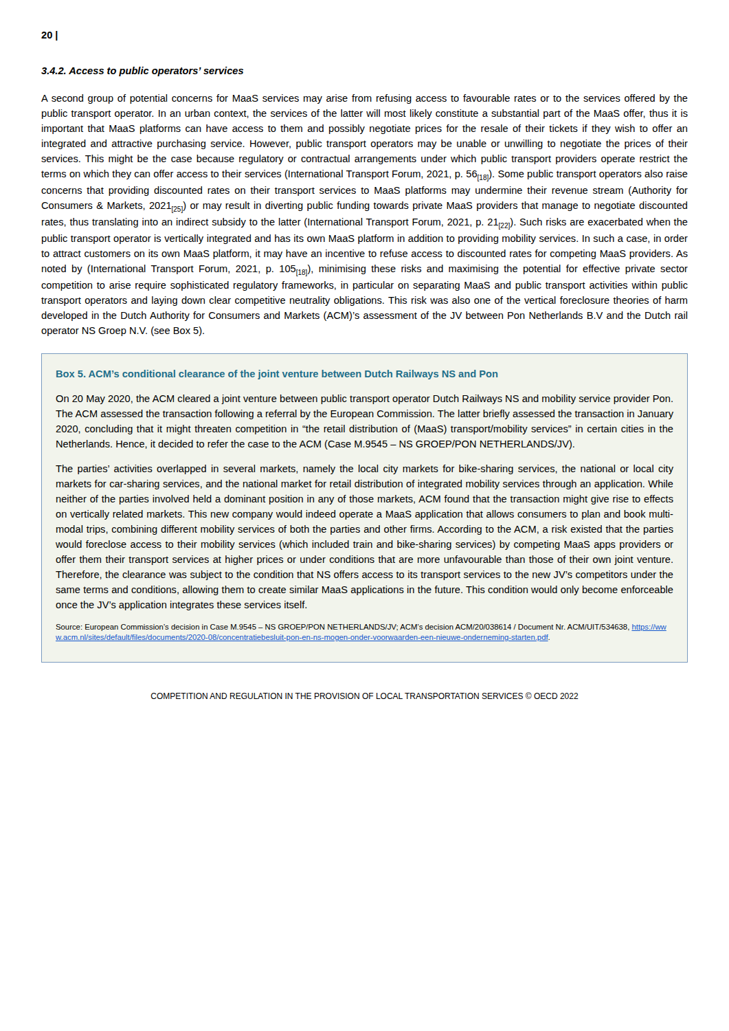20 |
3.4.2. Access to public operators’ services
A second group of potential concerns for MaaS services may arise from refusing access to favourable rates or to the services offered by the public transport operator. In an urban context, the services of the latter will most likely constitute a substantial part of the MaaS offer, thus it is important that MaaS platforms can have access to them and possibly negotiate prices for the resale of their tickets if they wish to offer an integrated and attractive purchasing service. However, public transport operators may be unable or unwilling to negotiate the prices of their services. This might be the case because regulatory or contractual arrangements under which public transport providers operate restrict the terms on which they can offer access to their services (International Transport Forum, 2021, p. 56[18]). Some public transport operators also raise concerns that providing discounted rates on their transport services to MaaS platforms may undermine their revenue stream (Authority for Consumers & Markets, 2021[25]) or may result in diverting public funding towards private MaaS providers that manage to negotiate discounted rates, thus translating into an indirect subsidy to the latter (International Transport Forum, 2021, p. 21[22]). Such risks are exacerbated when the public transport operator is vertically integrated and has its own MaaS platform in addition to providing mobility services. In such a case, in order to attract customers on its own MaaS platform, it may have an incentive to refuse access to discounted rates for competing MaaS providers. As noted by (International Transport Forum, 2021, p. 105[18]), minimising these risks and maximising the potential for effective private sector competition to arise require sophisticated regulatory frameworks, in particular on separating MaaS and public transport activities within public transport operators and laying down clear competitive neutrality obligations. This risk was also one of the vertical foreclosure theories of harm developed in the Dutch Authority for Consumers and Markets (ACM)’s assessment of the JV between Pon Netherlands B.V and the Dutch rail operator NS Groep N.V. (see Box 5).
Box 5. ACM’s conditional clearance of the joint venture between Dutch Railways NS and Pon
On 20 May 2020, the ACM cleared a joint venture between public transport operator Dutch Railways NS and mobility service provider Pon. The ACM assessed the transaction following a referral by the European Commission. The latter briefly assessed the transaction in January 2020, concluding that it might threaten competition in “the retail distribution of (MaaS) transport/mobility services” in certain cities in the Netherlands. Hence, it decided to refer the case to the ACM (Case M.9545 – NS GROEP/PON NETHERLANDS/JV).
The parties’ activities overlapped in several markets, namely the local city markets for bike-sharing services, the national or local city markets for car-sharing services, and the national market for retail distribution of integrated mobility services through an application. While neither of the parties involved held a dominant position in any of those markets, ACM found that the transaction might give rise to effects on vertically related markets. This new company would indeed operate a MaaS application that allows consumers to plan and book multi-modal trips, combining different mobility services of both the parties and other firms. According to the ACM, a risk existed that the parties would foreclose access to their mobility services (which included train and bike-sharing services) by competing MaaS apps providers or offer them their transport services at higher prices or under conditions that are more unfavourable than those of their own joint venture. Therefore, the clearance was subject to the condition that NS offers access to its transport services to the new JV’s competitors under the same terms and conditions, allowing them to create similar MaaS applications in the future. This condition would only become enforceable once the JV’s application integrates these services itself.
Source: European Commission’s decision in Case M.9545 – NS GROEP/PON NETHERLANDS/JV; ACM’s decision ACM/20/038614 / Document Nr. ACM/UIT/534638, https://www.acm.nl/sites/default/files/documents/2020-08/concentratiebesluit-pon-en-ns-mogen-onder-voorwaarden-een-nieuwe-onderneming-starten.pdf.
COMPETITION AND REGULATION IN THE PROVISION OF LOCAL TRANSPORTATION SERVICES © OECD 2022